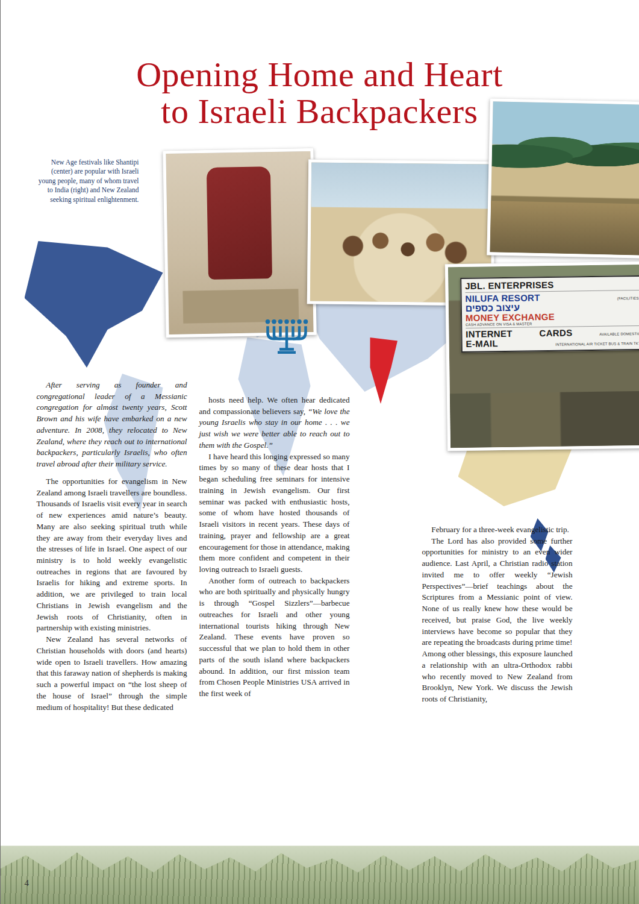Opening Home and Heart to Israeli Backpackers
JBL. ENTERPRISES
NILUFA RESORT (FACILITIES) עיצוב כספים MONEY EXCHANGE CASH ADVANCE ON VISA & MASTER
INTERNET CARDS AVAILABLE DOMESTIC E-MAIL INTERNATIONAL AIR TICKET BUS & TRAIN TKT
New Age festivals like Shantipi (center) are popular with Israeli young people, many of whom travel to India (right) and New Zealand seeking spiritual enlightenment.
After serving as founder and congregational leader of a Messianic congregation for almost twenty years, Scott Brown and his wife have embarked on a new adventure. In 2008, they relocated to New Zealand, where they reach out to international backpackers, particularly Israelis, who often travel abroad after their military service.
The opportunities for evangelism in New Zealand among Israeli travellers are boundless. Thousands of Israelis visit every year in search of new experiences amid nature’s beauty. Many are also seeking spiritual truth while they are away from their everyday lives and the stresses of life in Israel. One aspect of our ministry is to hold weekly evangelistic outreaches in regions that are favoured by Israelis for hiking and extreme sports. In addition, we are privileged to train local Christians in Jewish evangelism and the Jewish roots of Christianity, often in partnership with existing ministries.
New Zealand has several networks of Christian households with doors (and hearts) wide open to Israeli travellers. How amazing that this faraway nation of shepherds is making such a powerful impact on “the lost sheep of the house of Israel” through the simple medium of hospitality! But these dedicated
hosts need help. We often hear dedicated and compassionate believers say, “We love the young Israelis who stay in our home . . . we just wish we were better able to reach out to them with the Gospel.”
I have heard this longing expressed so many times by so many of these dear hosts that I began scheduling free seminars for intensive training in Jewish evangelism. Our first seminar was packed with enthusiastic hosts, some of whom have hosted thousands of Israeli visitors in recent years. These days of training, prayer and fellowship are a great encouragement for those in attendance, making them more confident and competent in their loving outreach to Israeli guests.
Another form of outreach to backpackers who are both spiritually and physically hungry is through “Gospel Sizzlers”—barbecue outreaches for Israeli and other young international tourists hiking through New Zealand. These events have proven so successful that we plan to hold them in other parts of the south island where backpackers abound. In addition, our first mission team from Chosen People Ministries USA arrived in the first week of
February for a three-week evangelistic trip.
The Lord has also provided some further opportunities for ministry to an even wider audience. Last April, a Christian radio station invited me to offer weekly “Jewish Perspectives”—brief teachings about the Scriptures from a Messianic point of view. None of us really knew how these would be received, but praise God, the live weekly interviews have become so popular that they are repeating the broadcasts during prime time! Among other blessings, this exposure launched a relationship with an ultra-Orthodox rabbi who recently moved to New Zealand from Brooklyn, New York. We discuss the Jewish roots of Christianity,
4